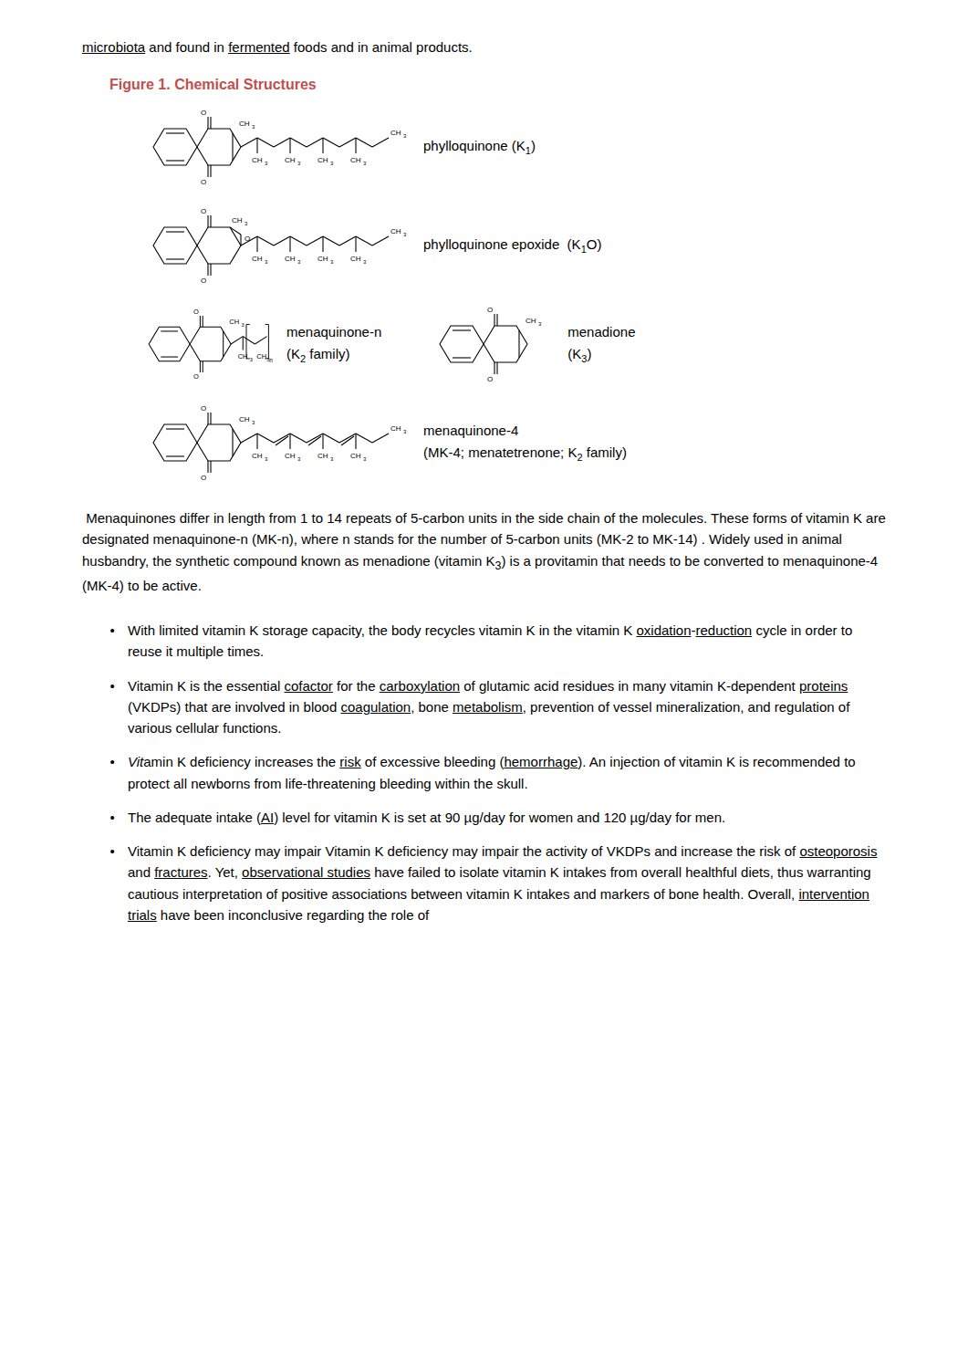microbiota and found in fermented foods and in animal products.
Figure 1. Chemical Structures
O O CH 3 CH 3 CH 3 CH 3 CH 3 CH 3 phylloquinone (K1)
O O CH 3 O CH 3 CH 3 CH 3 CH 3 CH 3 phylloquinone epoxide (K1O)
O O CH 3 CH 3 CH 3 n menaquinone-n
(K2 family)
O O CH 3 menadione
(K3)
O O CH 3 CH 3 CH 3 CH 3 CH 3 CH 3 menaquinone-4
(MK-4; menatetrenone; K2 family)
Menaquinones differ in length from 1 to 14 repeats of 5-carbon units in the side chain of the molecules. These forms of vitamin K are designated menaquinone-n (MK-n), where n stands for the number of 5-carbon units (MK-2 to MK-14) . Widely used in animal husbandry, the synthetic compound known as menadione (vitamin K3) is a provitamin that needs to be converted to menaquinone-4 (MK-4) to be active.
With limited vitamin K storage capacity, the body recycles vitamin K in the vitamin K oxidation-reduction cycle in order to reuse it multiple times.
Vitamin K is the essential cofactor for the carboxylation of glutamic acid residues in many vitamin K-dependent proteins (VKDPs) that are involved in blood coagulation, bone metabolism, prevention of vessel mineralization, and regulation of various cellular functions.
Vitamin K deficiency increases the risk of excessive bleeding (hemorrhage). An injection of vitamin K is recommended to protect all newborns from life-threatening bleeding within the skull.
The adequate intake (AI) level for vitamin K is set at 90 µg/day for women and 120 µg/day for men.
Vitamin K deficiency may impair Vitamin K deficiency may impair the activity of VKDPs and increase the risk of osteoporosis and fractures. Yet, observational studies have failed to isolate vitamin K intakes from overall healthful diets, thus warranting cautious interpretation of positive associations between vitamin K intakes and markers of bone health. Overall, intervention trials have been inconclusive regarding the role of